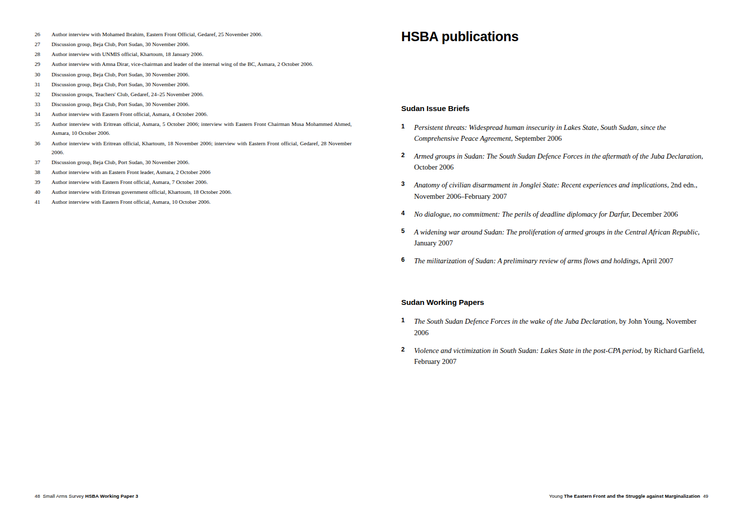26 Author interview with Mohamed Ibrahim, Eastern Front Official, Gedaref, 25 November 2006.
27 Discussion group, Beja Club, Port Sudan, 30 November 2006.
28 Author interview with UNMIS official, Khartoum, 18 January 2006.
29 Author interview with Amna Dirar, vice-chairman and leader of the internal wing of the BC, Asmara, 2 October 2006.
30 Discussion group, Beja Club, Port Sudan, 30 November 2006.
31 Discussion group, Beja Club, Port Sudan, 30 November 2006.
32 Discussion groups, Teachers' Club, Gedaref, 24–25 November 2006.
33 Discussion group, Beja Club, Port Sudan, 30 November 2006.
34 Author interview with Eastern Front official, Asmara, 4 October 2006.
35 Author interview with Eritrean official, Asmara, 5 October 2006; interview with Eastern Front Chairman Musa Mohammed Ahmed, Asmara, 10 October 2006.
36 Author interview with Eritrean official, Khartoum, 18 November 2006; interview with Eastern Front official, Gedaref, 28 November 2006.
37 Discussion group, Beja Club, Port Sudan, 30 November 2006.
38 Author interview with an Eastern Front leader, Asmara, 2 October 2006
39 Author interview with Eastern Front official, Asmara, 7 October 2006.
40 Author interview with Eritrean government official, Khartoum, 18 October 2006.
41 Author interview with Eastern Front official, Asmara, 10 October 2006.
48 Small Arms Survey HSBA Working Paper 3
HSBA publications
Sudan Issue Briefs
1 Persistent threats: Widespread human insecurity in Lakes State, South Sudan, since the Comprehensive Peace Agreement, September 2006
2 Armed groups in Sudan: The South Sudan Defence Forces in the aftermath of the Juba Declaration, October 2006
3 Anatomy of civilian disarmament in Jonglei State: Recent experiences and implications, 2nd edn., November 2006–February 2007
4 No dialogue, no commitment: The perils of deadline diplomacy for Darfur, December 2006
5 A widening war around Sudan: The proliferation of armed groups in the Central African Republic, January 2007
6 The militarization of Sudan: A preliminary review of arms flows and holdings, April 2007
Sudan Working Papers
1 The South Sudan Defence Forces in the wake of the Juba Declaration, by John Young, November 2006
2 Violence and victimization in South Sudan: Lakes State in the post-CPA period, by Richard Garfield, February 2007
Young The Eastern Front and the Struggle against Marginalization 49